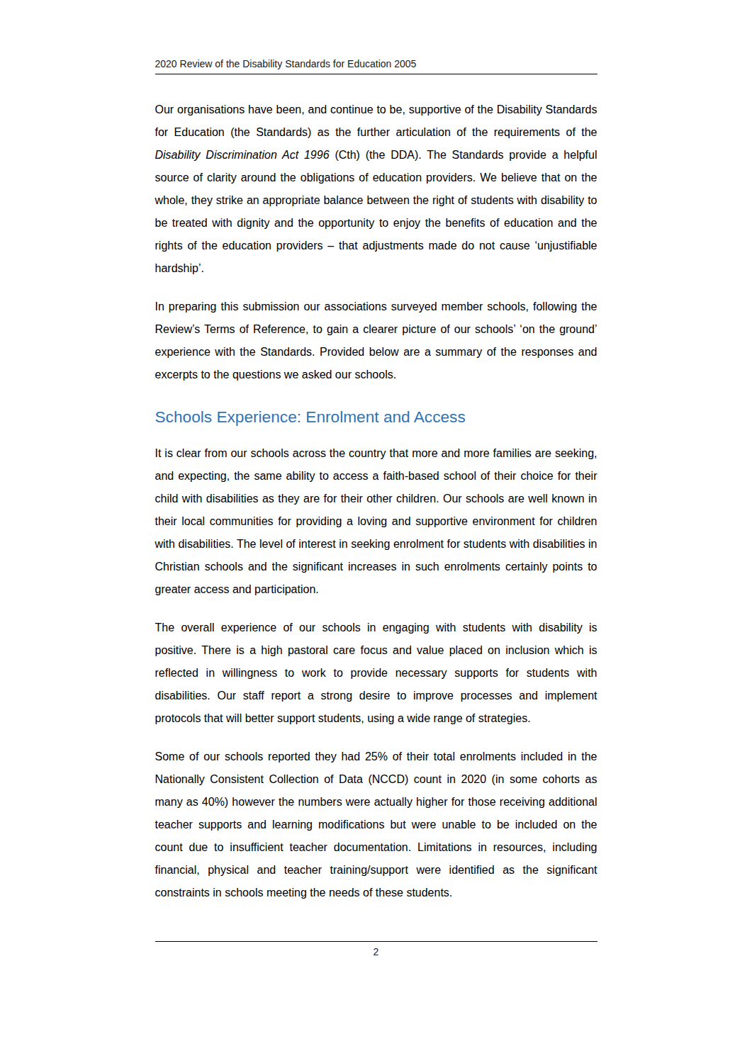2020 Review of the Disability Standards for Education 2005
Our organisations have been, and continue to be, supportive of the Disability Standards for Education (the Standards) as the further articulation of the requirements of the Disability Discrimination Act 1996 (Cth) (the DDA). The Standards provide a helpful source of clarity around the obligations of education providers. We believe that on the whole, they strike an appropriate balance between the right of students with disability to be treated with dignity and the opportunity to enjoy the benefits of education and the rights of the education providers – that adjustments made do not cause ‘unjustifiable hardship’.
In preparing this submission our associations surveyed member schools, following the Review’s Terms of Reference, to gain a clearer picture of our schools’ ‘on the ground’ experience with the Standards. Provided below are a summary of the responses and excerpts to the questions we asked our schools.
Schools Experience: Enrolment and Access
It is clear from our schools across the country that more and more families are seeking, and expecting, the same ability to access a faith-based school of their choice for their child with disabilities as they are for their other children. Our schools are well known in their local communities for providing a loving and supportive environment for children with disabilities. The level of interest in seeking enrolment for students with disabilities in Christian schools and the significant increases in such enrolments certainly points to greater access and participation.
The overall experience of our schools in engaging with students with disability is positive. There is a high pastoral care focus and value placed on inclusion which is reflected in willingness to work to provide necessary supports for students with disabilities. Our staff report a strong desire to improve processes and implement protocols that will better support students, using a wide range of strategies.
Some of our schools reported they had 25% of their total enrolments included in the Nationally Consistent Collection of Data (NCCD) count in 2020 (in some cohorts as many as 40%) however the numbers were actually higher for those receiving additional teacher supports and learning modifications but were unable to be included on the count due to insufficient teacher documentation. Limitations in resources, including financial, physical and teacher training/support were identified as the significant constraints in schools meeting the needs of these students.
2